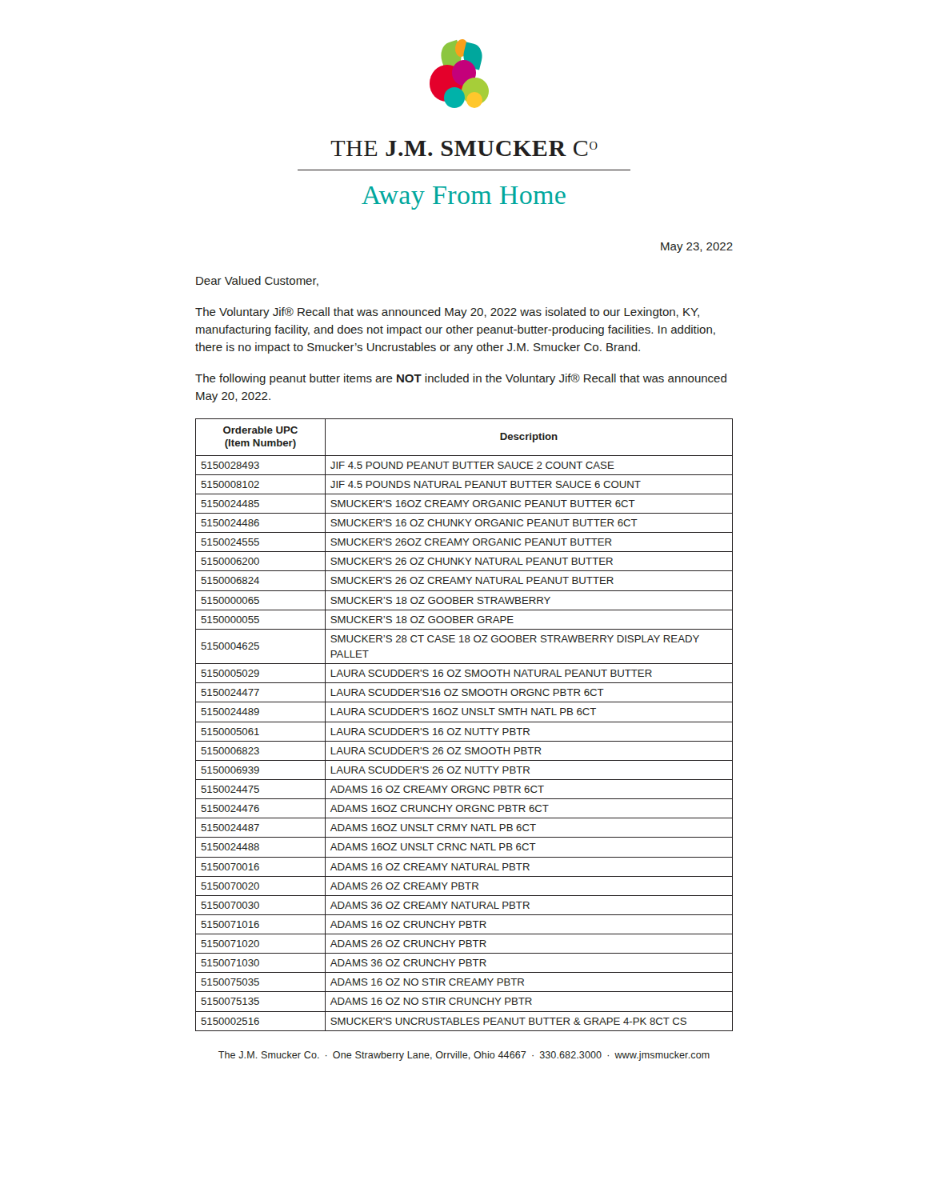THE J.M. SMUCKER CO
Away From Home
May 23, 2022
Dear Valued Customer,
The Voluntary Jif® Recall that was announced May 20, 2022 was isolated to our Lexington, KY, manufacturing facility, and does not impact our other peanut-butter-producing facilities. In addition, there is no impact to Smucker’s Uncrustables or any other J.M. Smucker Co. Brand.
The following peanut butter items are NOT included in the Voluntary Jif® Recall that was announced May 20, 2022.
| Orderable UPC (Item Number) | Description |
| --- | --- |
| 5150028493 | JIF 4.5 POUND PEANUT BUTTER SAUCE 2 COUNT CASE |
| 5150008102 | JIF 4.5 POUNDS NATURAL PEANUT BUTTER SAUCE 6 COUNT |
| 5150024485 | SMUCKER'S 16OZ CREAMY ORGANIC PEANUT BUTTER 6CT |
| 5150024486 | SMUCKER'S 16 OZ CHUNKY ORGANIC PEANUT BUTTER 6CT |
| 5150024555 | SMUCKER'S 26OZ CREAMY ORGANIC PEANUT BUTTER |
| 5150006200 | SMUCKER'S 26 OZ CHUNKY NATURAL PEANUT BUTTER |
| 5150006824 | SMUCKER'S 26 OZ CREAMY NATURAL PEANUT BUTTER |
| 5150000065 | SMUCKER’S 18 OZ GOOBER STRAWBERRY |
| 5150000055 | SMUCKER’S 18 OZ GOOBER GRAPE |
| 5150004625 | SMUCKER’S 28 CT CASE 18 OZ GOOBER STRAWBERRY DISPLAY READY PALLET |
| 5150005029 | LAURA SCUDDER'S 16 OZ SMOOTH NATURAL PEANUT BUTTER |
| 5150024477 | LAURA SCUDDER'S16 OZ SMOOTH ORGNC PBTR 6CT |
| 5150024489 | LAURA SCUDDER'S 16OZ UNSLT SMTH NATL PB 6CT |
| 5150005061 | LAURA SCUDDER'S 16 OZ NUTTY PBTR |
| 5150006823 | LAURA SCUDDER'S 26 OZ SMOOTH PBTR |
| 5150006939 | LAURA SCUDDER'S 26 OZ NUTTY PBTR |
| 5150024475 | ADAMS 16 OZ CREAMY ORGNC PBTR 6CT |
| 5150024476 | ADAMS 16OZ CRUNCHY ORGNC PBTR 6CT |
| 5150024487 | ADAMS 16OZ UNSLT CRMY NATL PB 6CT |
| 5150024488 | ADAMS 16OZ UNSLT CRNC NATL PB 6CT |
| 5150070016 | ADAMS 16 OZ CREAMY NATURAL PBTR |
| 5150070020 | ADAMS 26 OZ CREAMY PBTR |
| 5150070030 | ADAMS 36 OZ CREAMY NATURAL PBTR |
| 5150071016 | ADAMS 16 OZ CRUNCHY PBTR |
| 5150071020 | ADAMS 26 OZ CRUNCHY PBTR |
| 5150071030 | ADAMS 36 OZ CRUNCHY PBTR |
| 5150075035 | ADAMS 16 OZ NO STIR CREAMY PBTR |
| 5150075135 | ADAMS 16 OZ NO STIR CRUNCHY PBTR |
| 5150002516 | SMUCKER'S UNCRUSTABLES PEANUT BUTTER & GRAPE 4-PK 8CT CS |
The J.M. Smucker Co.·One Strawberry Lane, Orrville, Ohio 44667·330.682.3000·www.jmsmucker.com